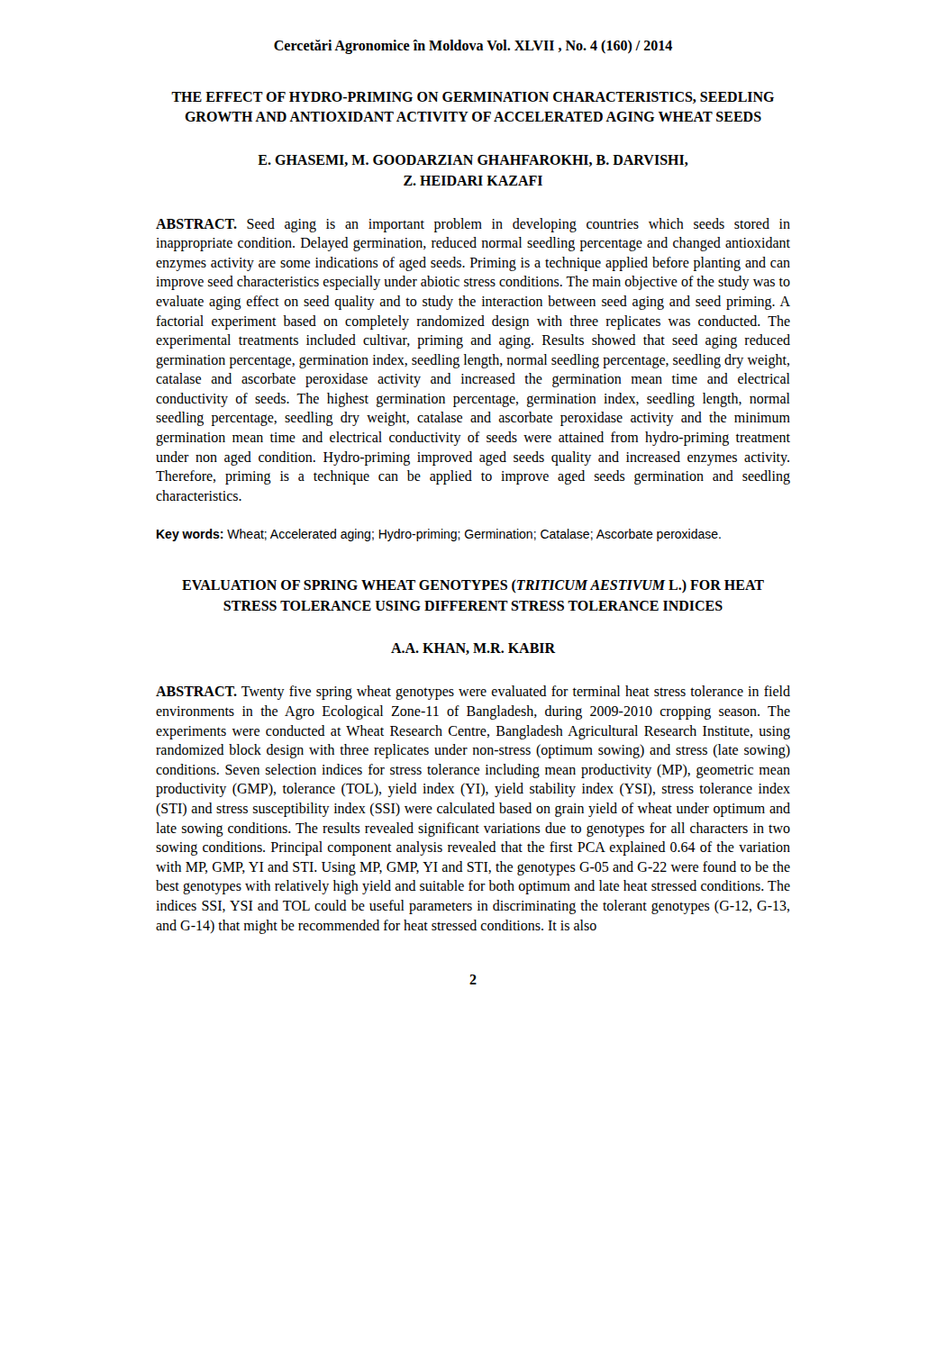Cercetări Agronomice în Moldova Vol. XLVII , No. 4 (160) / 2014
The Effect of Hydro-Priming on Germination Characteristics, Seedling Growth and Antioxidant Activity of Accelerated Aging Wheat Seeds
E. Ghasemi, M. Goodarzian Ghahfarokhi, B. Darvishi,
Z. Heidari Kazafi
ABSTRACT. Seed aging is an important problem in developing countries which seeds stored in inappropriate condition. Delayed germination, reduced normal seedling percentage and changed antioxidant enzymes activity are some indications of aged seeds. Priming is a technique applied before planting and can improve seed characteristics especially under abiotic stress conditions. The main objective of the study was to evaluate aging effect on seed quality and to study the interaction between seed aging and seed priming. A factorial experiment based on completely randomized design with three replicates was conducted. The experimental treatments included cultivar, priming and aging. Results showed that seed aging reduced germination percentage, germination index, seedling length, normal seedling percentage, seedling dry weight, catalase and ascorbate peroxidase activity and increased the germination mean time and electrical conductivity of seeds. The highest germination percentage, germination index, seedling length, normal seedling percentage, seedling dry weight, catalase and ascorbate peroxidase activity and the minimum germination mean time and electrical conductivity of seeds were attained from hydro-priming treatment under non aged condition. Hydro-priming improved aged seeds quality and increased enzymes activity. Therefore, priming is a technique can be applied to improve aged seeds germination and seedling characteristics.
Key words: Wheat; Accelerated aging; Hydro-priming; Germination; Catalase; Ascorbate peroxidase.
Evaluation of Spring Wheat Genotypes (Triticum aestivum L.) for Heat Stress Tolerance Using Different Stress Tolerance Indices
A.A. Khan, M.R. Kabir
ABSTRACT. Twenty five spring wheat genotypes were evaluated for terminal heat stress tolerance in field environments in the Agro Ecological Zone-11 of Bangladesh, during 2009-2010 cropping season. The experiments were conducted at Wheat Research Centre, Bangladesh Agricultural Research Institute, using randomized block design with three replicates under non-stress (optimum sowing) and stress (late sowing) conditions. Seven selection indices for stress tolerance including mean productivity (MP), geometric mean productivity (GMP), tolerance (TOL), yield index (YI), yield stability index (YSI), stress tolerance index (STI) and stress susceptibility index (SSI) were calculated based on grain yield of wheat under optimum and late sowing conditions. The results revealed significant variations due to genotypes for all characters in two sowing conditions. Principal component analysis revealed that the first PCA explained 0.64 of the variation with MP, GMP, YI and STI. Using MP, GMP, YI and STI, the genotypes G-05 and G-22 were found to be the best genotypes with relatively high yield and suitable for both optimum and late heat stressed conditions. The indices SSI, YSI and TOL could be useful parameters in discriminating the tolerant genotypes (G-12, G-13, and G-14) that might be recommended for heat stressed conditions. It is also
2